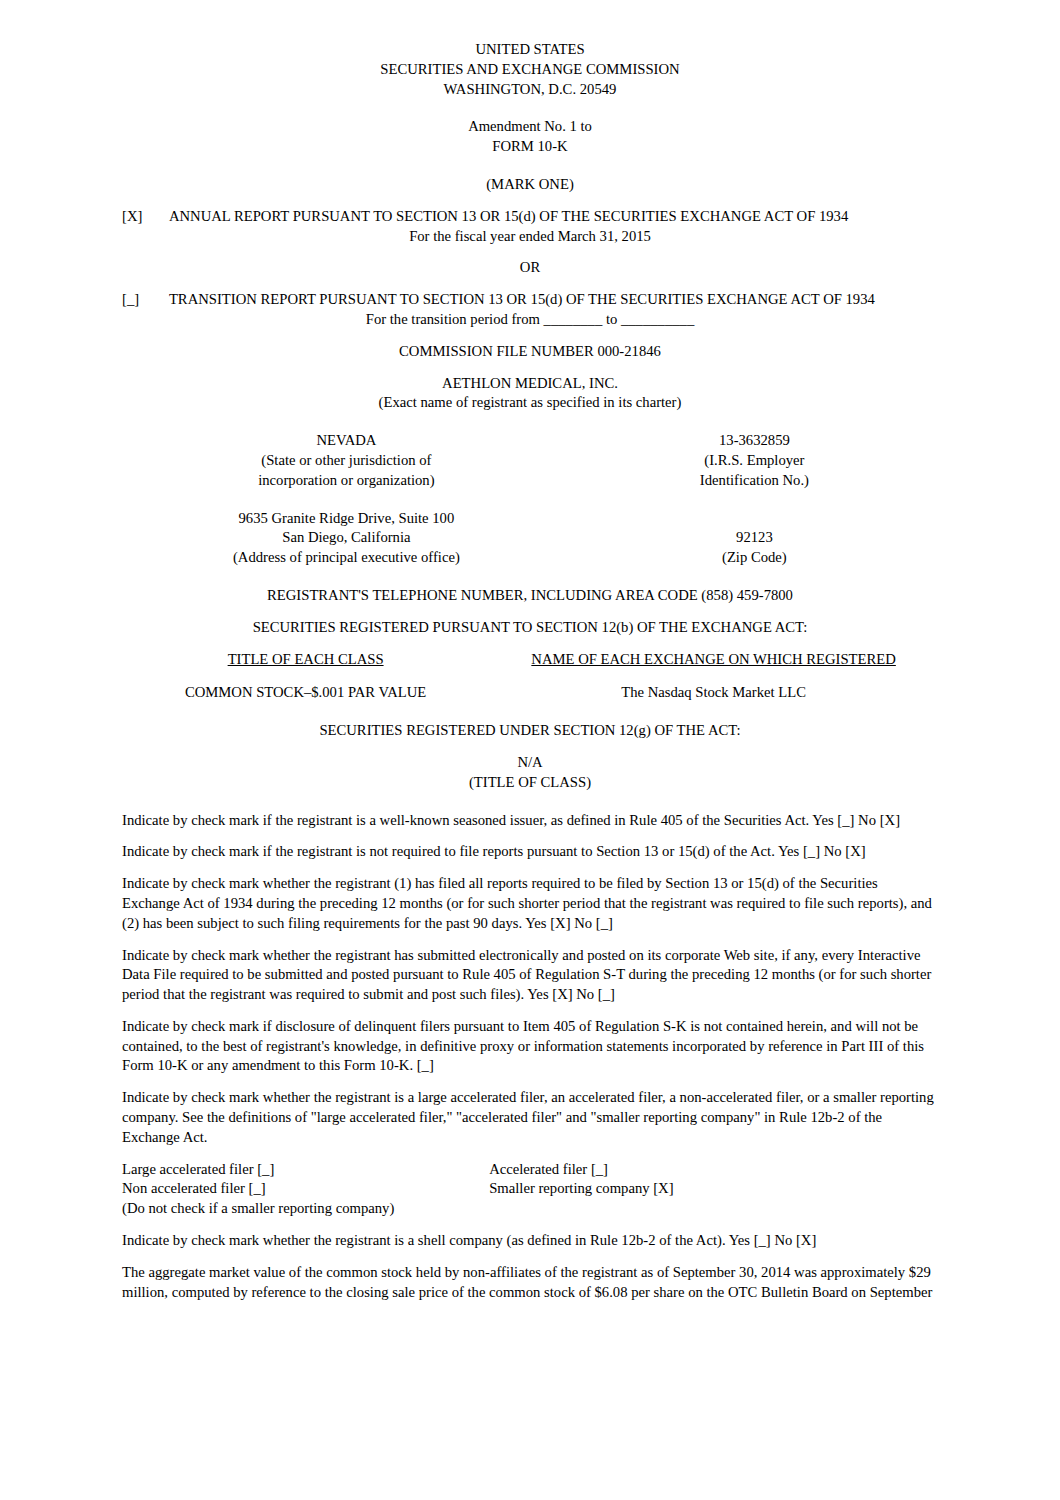UNITED STATES
SECURITIES AND EXCHANGE COMMISSION
WASHINGTON, D.C. 20549
Amendment No. 1 to
FORM 10-K
(MARK ONE)
[X]
ANNUAL REPORT PURSUANT TO SECTION 13 OR 15(d) OF THE SECURITIES EXCHANGE ACT OF 1934
For the fiscal year ended March 31, 2015
OR
[_]
TRANSITION REPORT PURSUANT TO SECTION 13 OR 15(d) OF THE SECURITIES EXCHANGE ACT OF 1934
For the transition period from ________ to __________
COMMISSION FILE NUMBER 000-21846
AETHLON MEDICAL, INC.
(Exact name of registrant as specified in its charter)
| NEVADA (State or other jurisdiction of incorporation or organization) | 13-3632859 (I.R.S. Employer Identification No.) |
| 9635 Granite Ridge Drive, Suite 100 San Diego, California (Address of principal executive office) | 92123 (Zip Code) |
REGISTRANT'S TELEPHONE NUMBER, INCLUDING AREA CODE (858) 459-7800
SECURITIES REGISTERED PURSUANT TO SECTION 12(b) OF THE EXCHANGE ACT:
| TITLE OF EACH CLASS | NAME OF EACH EXCHANGE ON WHICH REGISTERED |
| COMMON STOCK–$.001 PAR VALUE | The Nasdaq Stock Market LLC |
SECURITIES REGISTERED UNDER SECTION 12(g) OF THE ACT:
N/A
(TITLE OF CLASS)
Indicate by check mark if the registrant is a well-known seasoned issuer, as defined in Rule 405 of the Securities Act. Yes [_] No [X]
Indicate by check mark if the registrant is not required to file reports pursuant to Section 13 or 15(d) of the Act. Yes [_] No [X]
Indicate by check mark whether the registrant (1) has filed all reports required to be filed by Section 13 or 15(d) of the Securities Exchange Act of 1934 during the preceding 12 months (or for such shorter period that the registrant was required to file such reports), and (2) has been subject to such filing requirements for the past 90 days. Yes [X] No [_]
Indicate by check mark whether the registrant has submitted electronically and posted on its corporate Web site, if any, every Interactive Data File required to be submitted and posted pursuant to Rule 405 of Regulation S-T during the preceding 12 months (or for such shorter period that the registrant was required to submit and post such files). Yes [X] No [_]
Indicate by check mark if disclosure of delinquent filers pursuant to Item 405 of Regulation S-K is not contained herein, and will not be contained, to the best of registrant's knowledge, in definitive proxy or information statements incorporated by reference in Part III of this Form 10-K or any amendment to this Form 10-K. [_]
Indicate by check mark whether the registrant is a large accelerated filer, an accelerated filer, a non-accelerated filer, or a smaller reporting company. See the definitions of "large accelerated filer," "accelerated filer" and "smaller reporting company" in Rule 12b-2 of the Exchange Act.
| Large accelerated filer [_] Non accelerated filer [_] (Do not check if a smaller reporting company) | Accelerated filer [_] Smaller reporting company [X] |
Indicate by check mark whether the registrant is a shell company (as defined in Rule 12b-2 of the Act). Yes [_] No [X]
The aggregate market value of the common stock held by non-affiliates of the registrant as of September 30, 2014 was approximately $29 million, computed by reference to the closing sale price of the common stock of $6.08 per share on the OTC Bulletin Board on September